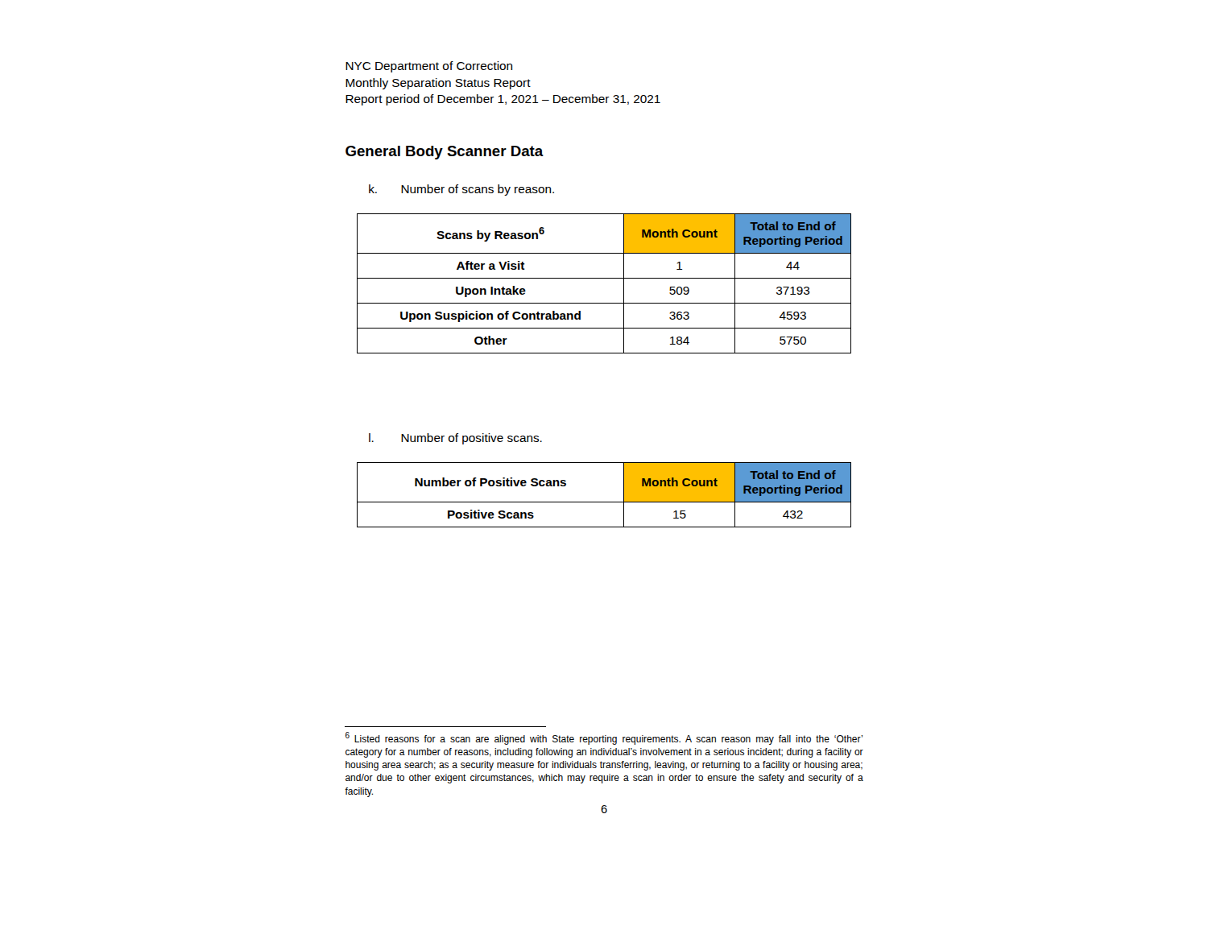NYC Department of Correction
Monthly Separation Status Report
Report period of December 1, 2021 – December 31, 2021
General Body Scanner Data
k. Number of scans by reason.
| Scans by Reason 6 | Month Count | Total to End of Reporting Period |
| --- | --- | --- |
| After a Visit | 1 | 44 |
| Upon Intake | 509 | 37193 |
| Upon Suspicion of Contraband | 363 | 4593 |
| Other | 184 | 5750 |
l. Number of positive scans.
| Number of Positive Scans | Month Count | Total to End of Reporting Period |
| --- | --- | --- |
| Positive Scans | 15 | 432 |
6 Listed reasons for a scan are aligned with State reporting requirements. A scan reason may fall into the ‘Other’ category for a number of reasons, including following an individual’s involvement in a serious incident; during a facility or housing area search; as a security measure for individuals transferring, leaving, or returning to a facility or housing area; and/or due to other exigent circumstances, which may require a scan in order to ensure the safety and security of a facility.
6